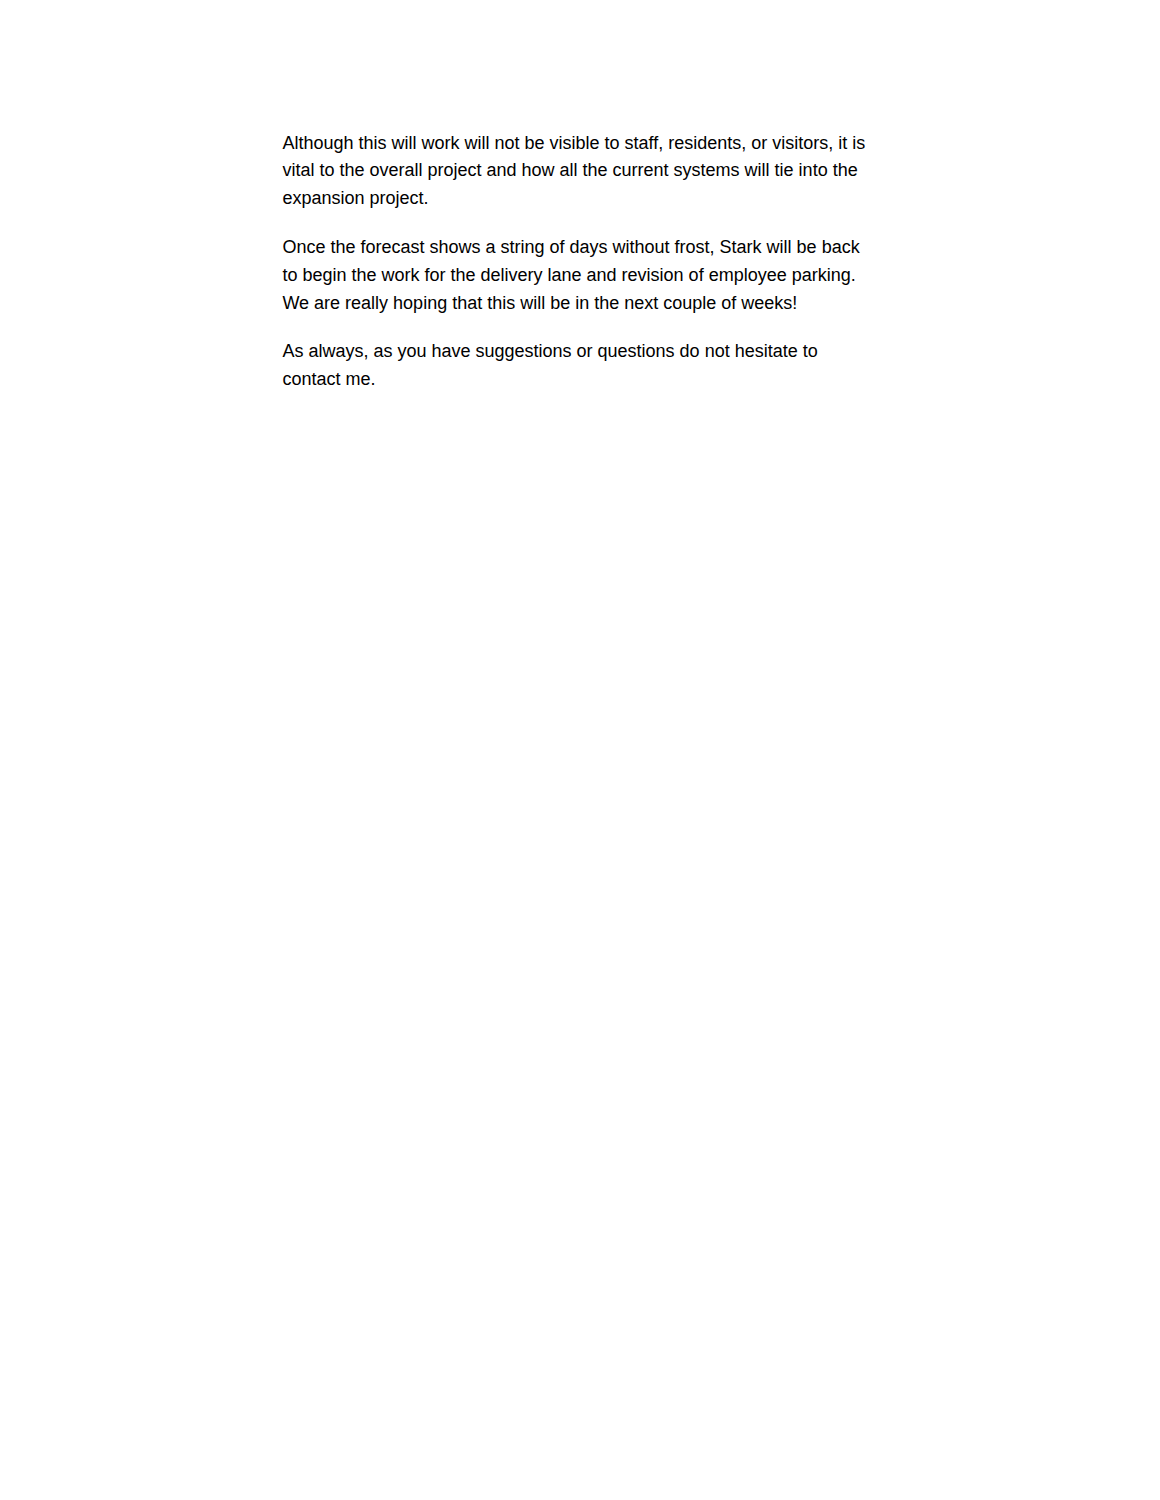Although this will work will not be visible to staff, residents, or visitors, it is vital to the overall project and how all the current systems will tie into the expansion project.
Once the forecast shows a string of days without frost, Stark will be back to begin the work for the delivery lane and revision of employee parking. We are really hoping that this will be in the next couple of weeks!
As always, as you have suggestions or questions do not hesitate to contact me.